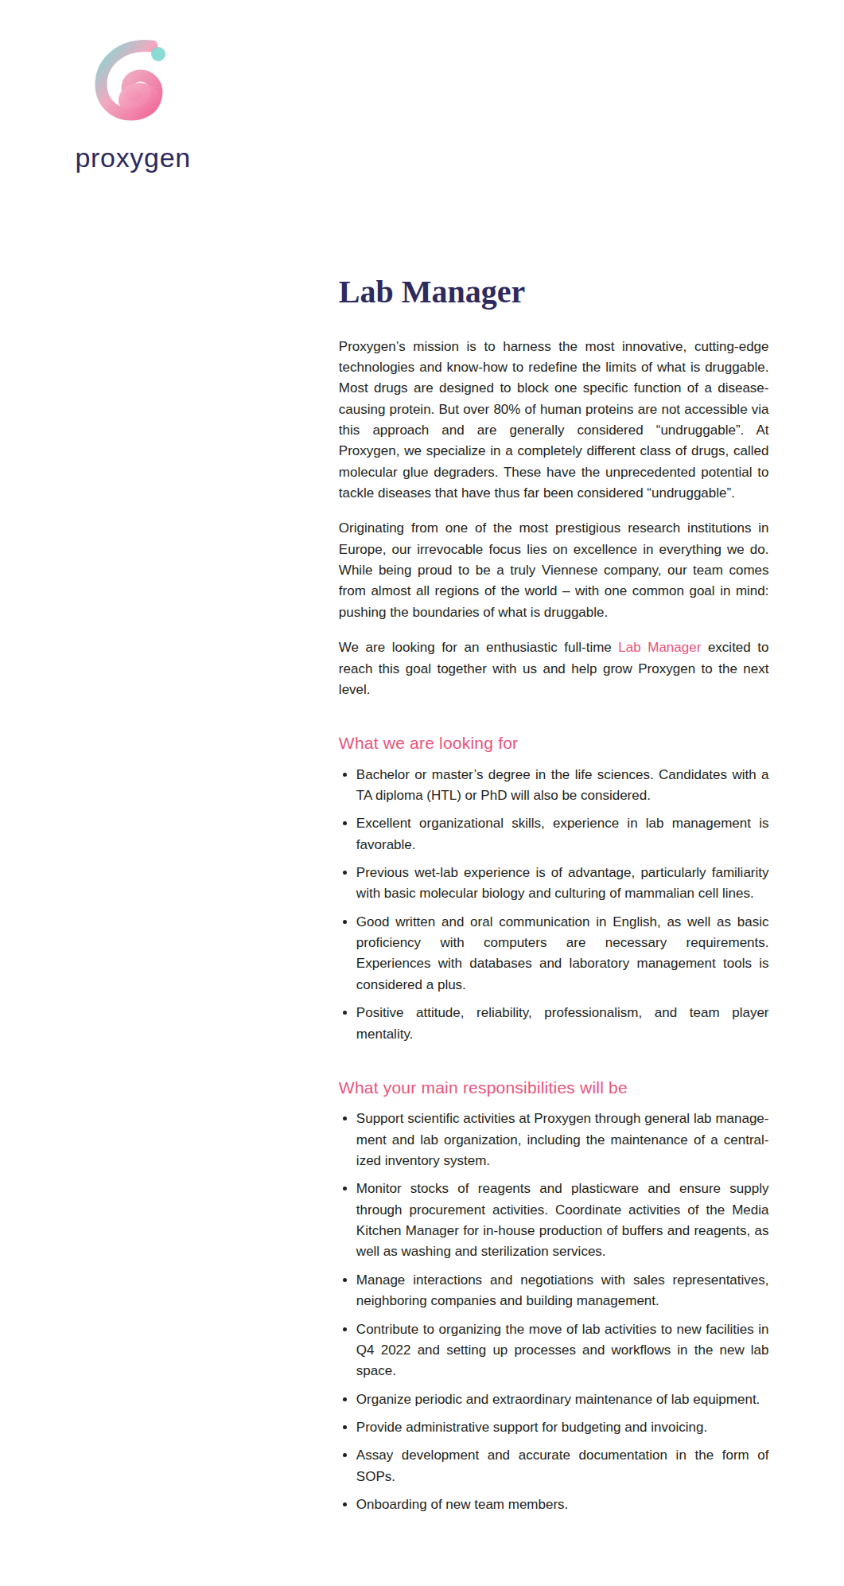proxygen
Lab Manager
Proxygen’s mission is to harness the most innovative, cutting-edge technologies and know-how to redefine the limits of what is druggable. Most drugs are designed to block one specific function of a disease-causing protein. But over 80% of human proteins are not accessible via this approach and are generally considered “undruggable”. At Proxygen, we specialize in a completely different class of drugs, called molecular glue degraders. These have the unprecedented potential to tackle diseases that have thus far been considered “undruggable”.
Originating from one of the most prestigious research institutions in Europe, our irrevocable focus lies on excellence in everything we do. While being proud to be a truly Viennese company, our team comes from almost all regions of the world – with one common goal in mind: pushing the boundaries of what is druggable.
We are looking for an enthusiastic full-time Lab Manager excited to reach this goal together with us and help grow Proxygen to the next level.
What we are looking for
Bachelor or master’s degree in the life sciences. Candidates with a TA diploma (HTL) or PhD will also be considered.
Excellent organizational skills, experience in lab management is favorable.
Previous wet-lab experience is of advantage, particularly familiarity with basic molecular biology and culturing of mammalian cell lines.
Good written and oral communication in English, as well as basic proficiency with computers are necessary requirements. Experiences with databases and laboratory management tools is considered a plus.
Positive attitude, reliability, professionalism, and team player mentality.
What your main responsibilities will be
Support scientific activities at Proxygen through general lab management and lab organization, including the maintenance of a centralized inventory system.
Monitor stocks of reagents and plasticware and ensure supply through procurement activities. Coordinate activities of the Media Kitchen Manager for in-house production of buffers and reagents, as well as washing and sterilization services.
Manage interactions and negotiations with sales representatives, neighboring companies and building management.
Contribute to organizing the move of lab activities to new facilities in Q4 2022 and setting up processes and workflows in the new lab space.
Organize periodic and extraordinary maintenance of lab equipment.
Provide administrative support for budgeting and invoicing.
Assay development and accurate documentation in the form of SOPs.
Onboarding of new team members.